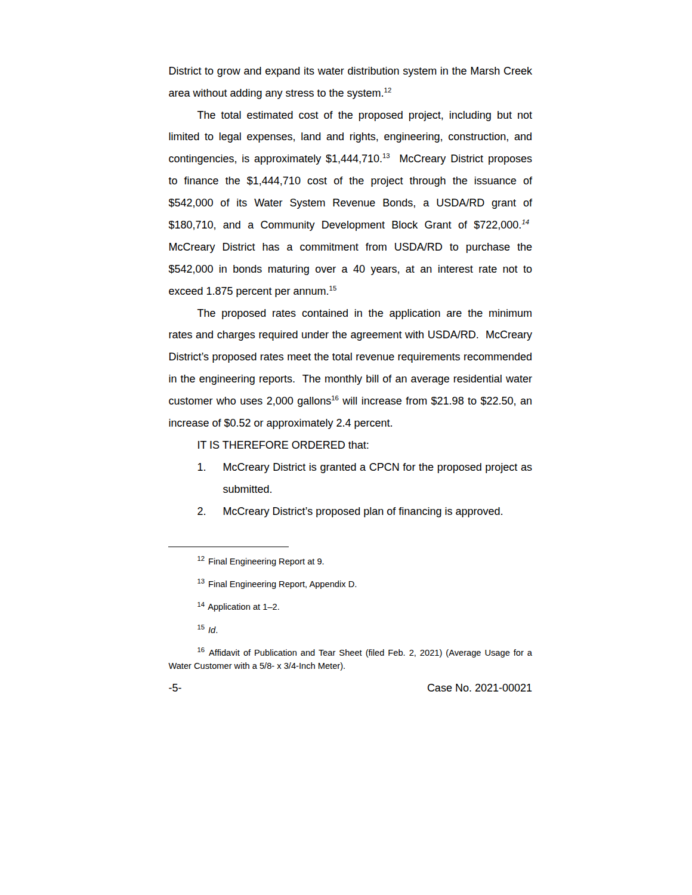District to grow and expand its water distribution system in the Marsh Creek area without adding any stress to the system.12
The total estimated cost of the proposed project, including but not limited to legal expenses, land and rights, engineering, construction, and contingencies, is approximately $1,444,710.13 McCreary District proposes to finance the $1,444,710 cost of the project through the issuance of $542,000 of its Water System Revenue Bonds, a USDA/RD grant of $180,710, and a Community Development Block Grant of $722,000.14 McCreary District has a commitment from USDA/RD to purchase the $542,000 in bonds maturing over a 40 years, at an interest rate not to exceed 1.875 percent per annum.15
The proposed rates contained in the application are the minimum rates and charges required under the agreement with USDA/RD. McCreary District’s proposed rates meet the total revenue requirements recommended in the engineering reports. The monthly bill of an average residential water customer who uses 2,000 gallons16 will increase from $21.98 to $22.50, an increase of $0.52 or approximately 2.4 percent.
IT IS THEREFORE ORDERED that:
1. McCreary District is granted a CPCN for the proposed project as submitted.
2. McCreary District’s proposed plan of financing is approved.
12 Final Engineering Report at 9.
13 Final Engineering Report, Appendix D.
14 Application at 1–2.
15 Id.
16 Affidavit of Publication and Tear Sheet (filed Feb. 2, 2021) (Average Usage for a Water Customer with a 5/8- x 3/4-Inch Meter).
-5- Case No. 2021-00021